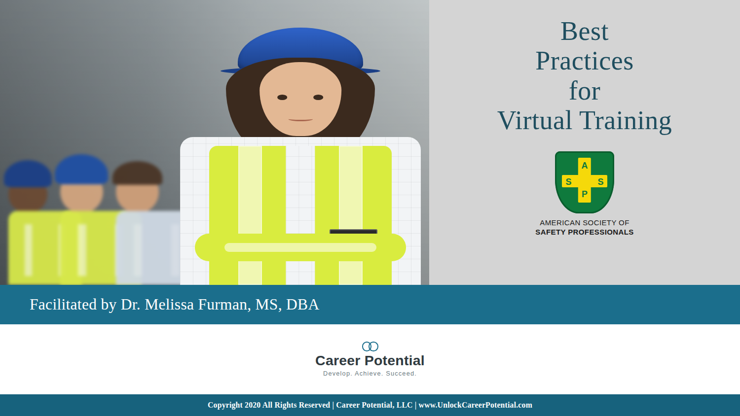Best
Practices
for
Virtual Training
A S S P
AMERICAN SOCIETY OF
SAFETY PROFESSIONALS
Facilitated by Dr. Melissa Furman, MS, DBA
Career Potential
Develop. Achieve. Succeed.
Copyright 2020 All Rights Reserved | Career Potential, LLC | www.UnlockCareerPotential.com